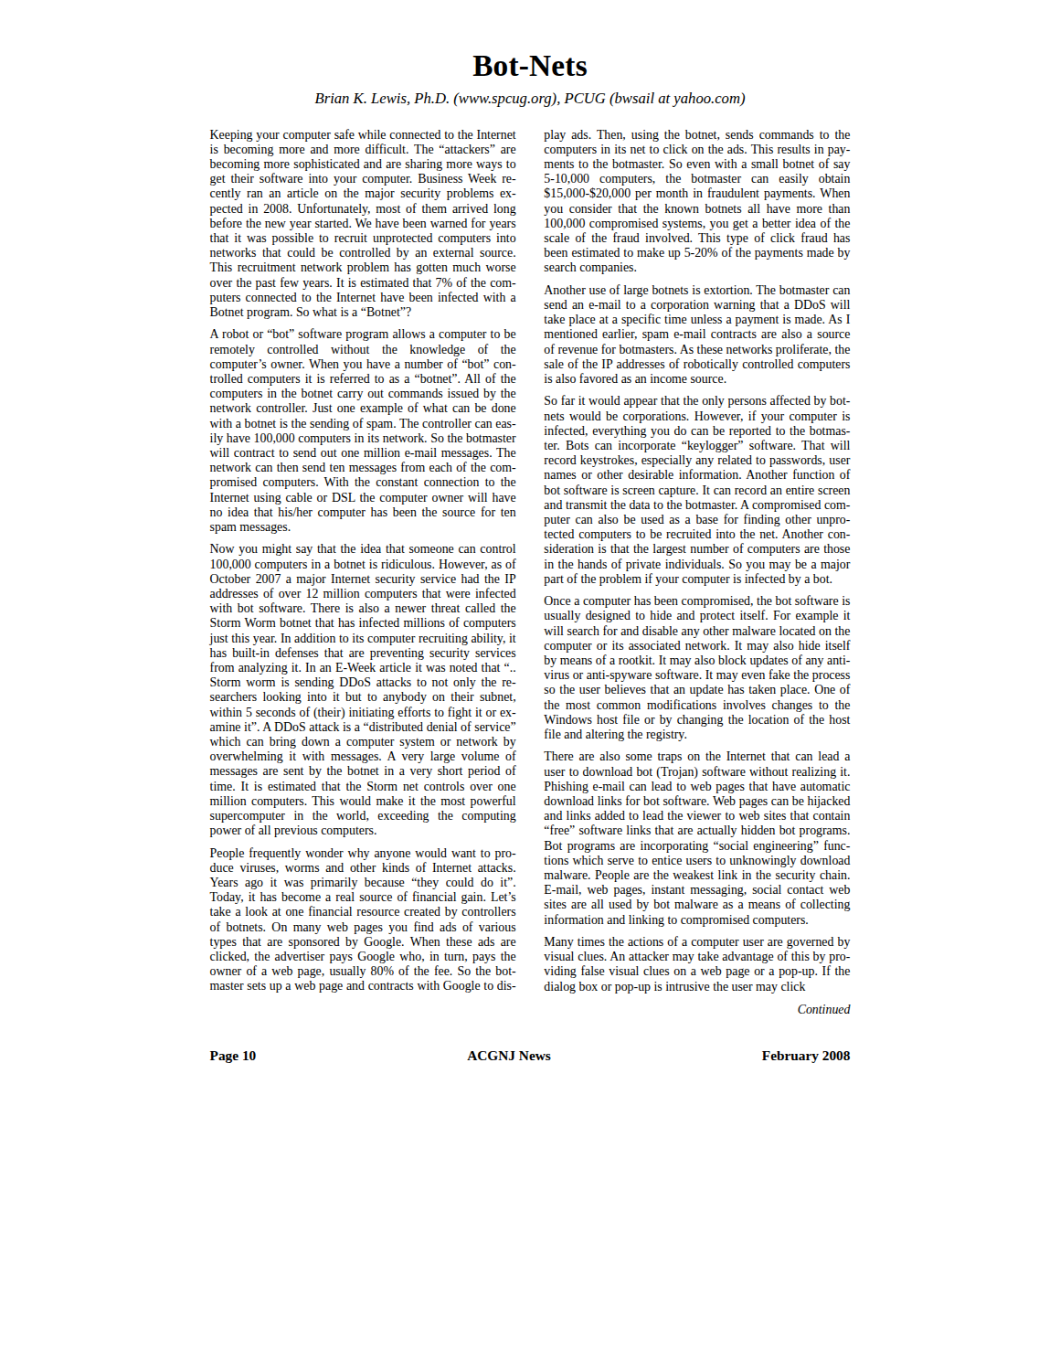Bot-Nets
Brian K. Lewis, Ph.D. (www.spcug.org), PCUG (bwsail at yahoo.com)
Keeping your computer safe while connected to the Internet is becoming more and more difficult. The “attackers” are becoming more sophisticated and are sharing more ways to get their software into your computer. Business Week recently ran an article on the major security problems expected in 2008. Unfortunately, most of them arrived long before the new year started. We have been warned for years that it was possible to recruit unprotected computers into networks that could be controlled by an external source. This recruitment network problem has gotten much worse over the past few years. It is estimated that 7% of the computers connected to the Internet have been infected with a Botnet program. So what is a “Botnet”?
A robot or “bot” software program allows a computer to be remotely controlled without the knowledge of the computer’s owner. When you have a number of “bot” controlled computers it is referred to as a “botnet”. All of the computers in the botnet carry out commands issued by the network controller. Just one example of what can be done with a botnet is the sending of spam. The controller can easily have 100,000 computers in its network. So the botmaster will contract to send out one million e-mail messages. The network can then send ten messages from each of the compromised computers. With the constant connection to the Internet using cable or DSL the computer owner will have no idea that his/her computer has been the source for ten spam messages.
Now you might say that the idea that someone can control 100,000 computers in a botnet is ridiculous. However, as of October 2007 a major Internet security service had the IP addresses of over 12 million computers that were infected with bot software. There is also a newer threat called the Storm Worm botnet that has infected millions of computers just this year. In addition to its computer recruiting ability, it has built-in defenses that are preventing security services from analyzing it. In an E-Week article it was noted that “.. Storm worm is sending DDoS attacks to not only the researchers looking into it but to anybody on their subnet, within 5 seconds of (their) initiating efforts to fight it or examine it”. A DDoS attack is a “distributed denial of service” which can bring down a computer system or network by overwhelming it with messages. A very large volume of messages are sent by the botnet in a very short period of time. It is estimated that the Storm net controls over one million computers. This would make it the most powerful supercomputer in the world, exceeding the computing power of all previous computers.
People frequently wonder why anyone would want to produce viruses, worms and other kinds of Internet attacks. Years ago it was primarily because “they could do it”. Today, it has become a real source of financial gain. Let’s take a look at one financial resource created by controllers of botnets. On many web pages you find ads of various types that are sponsored by Google. When these ads are clicked, the advertiser pays Google who, in turn, pays the owner of a web page, usually 80% of the fee. So the botmaster sets up a web page and contracts with Google to display ads. Then, using the botnet, sends commands to the computers in its net to click on the ads. This results in payments to the botmaster. So even with a small botnet of say 5-10,000 computers, the botmaster can easily obtain $15,000-$20,000 per month in fraudulent payments. When you consider that the known botnets all have more than 100,000 compromised systems, you get a better idea of the scale of the fraud involved. This type of click fraud has been estimated to make up 5-20% of the payments made by search companies.
Another use of large botnets is extortion. The botmaster can send an e-mail to a corporation warning that a DDoS will take place at a specific time unless a payment is made. As I mentioned earlier, spam e-mail contracts are also a source of revenue for botmasters. As these networks proliferate, the sale of the IP addresses of robotically controlled computers is also favored as an income source.
So far it would appear that the only persons affected by botnets would be corporations. However, if your computer is infected, everything you do can be reported to the botmaster. Bots can incorporate “keylogger” software. That will record keystrokes, especially any related to passwords, user names or other desirable information. Another function of bot software is screen capture. It can record an entire screen and transmit the data to the botmaster. A compromised computer can also be used as a base for finding other unprotected computers to be recruited into the net. Another consideration is that the largest number of computers are those in the hands of private individuals. So you may be a major part of the problem if your computer is infected by a bot.
Once a computer has been compromised, the bot software is usually designed to hide and protect itself. For example it will search for and disable any other malware located on the computer or its associated network. It may also hide itself by means of a rootkit. It may also block updates of any anti-virus or anti-spyware software. It may even fake the process so the user believes that an update has taken place. One of the most common modifications involves changes to the Windows host file or by changing the location of the host file and altering the registry.
There are also some traps on the Internet that can lead a user to download bot (Trojan) software without realizing it. Phishing e-mail can lead to web pages that have automatic download links for bot software. Web pages can be hijacked and links added to lead the viewer to web sites that contain “free” software links that are actually hidden bot programs. Bot programs are incorporating “social engineering” functions which serve to entice users to unknowingly download malware. People are the weakest link in the security chain. E-mail, web pages, instant messaging, social contact web sites are all used by bot malware as a means of collecting information and linking to compromised computers.
Many times the actions of a computer user are governed by visual clues. An attacker may take advantage of this by providing false visual clues on a web page or a pop-up. If the dialog box or pop-up is intrusive the user may click
Continued
Page 10 ACGNJ News February 2008